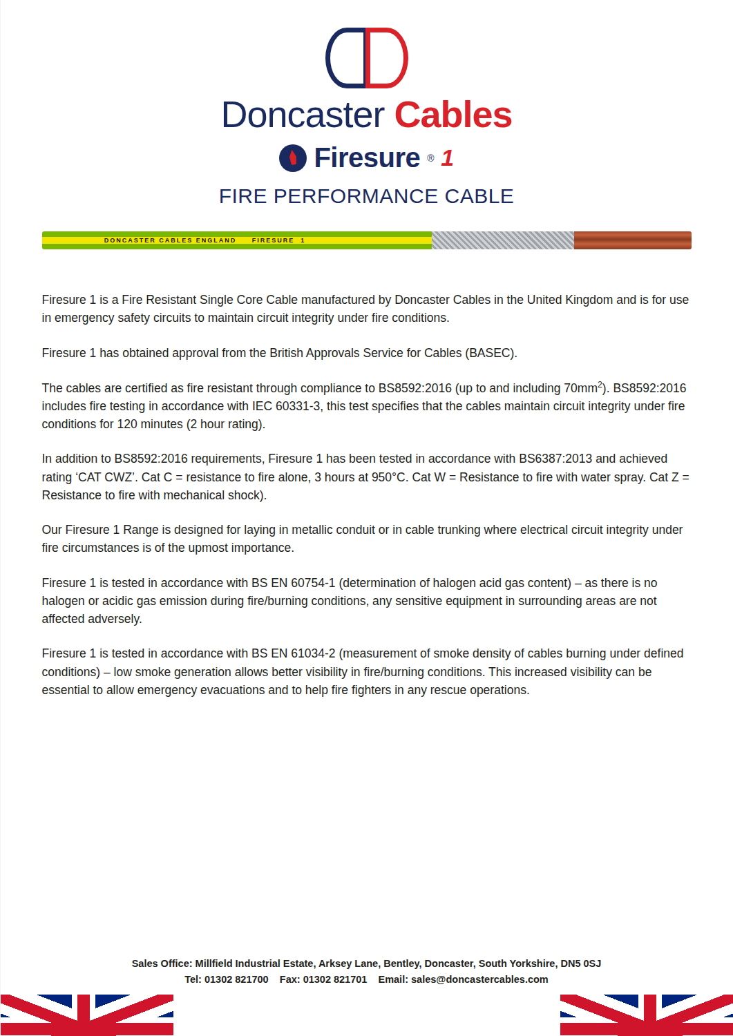Doncaster Cables
Firesure®1
FIRE PERFORMANCE CABLE
DONCASTER CABLES ENGLAND FIRESURE 1
Firesure 1 is a Fire Resistant Single Core Cable manufactured by Doncaster Cables in the United Kingdom and is for use in emergency safety circuits to maintain circuit integrity under fire conditions.
Firesure 1 has obtained approval from the British Approvals Service for Cables (BASEC).
The cables are certified as fire resistant through compliance to BS8592:2016 (up to and including 70mm2). BS8592:2016 includes fire testing in accordance with IEC 60331-3, this test specifies that the cables maintain circuit integrity under fire conditions for 120 minutes (2 hour rating).
In addition to BS8592:2016 requirements, Firesure 1 has been tested in accordance with BS6387:2013 and achieved rating ‘CAT CWZ’. Cat C = resistance to fire alone, 3 hours at 950°C. Cat W = Resistance to fire with water spray. Cat Z = Resistance to fire with mechanical shock).
Our Firesure 1 Range is designed for laying in metallic conduit or in cable trunking where electrical circuit integrity under fire circumstances is of the upmost importance.
Firesure 1 is tested in accordance with BS EN 60754-1 (determination of halogen acid gas content) – as there is no halogen or acidic gas emission during fire/burning conditions, any sensitive equipment in surrounding areas are not affected adversely.
Firesure 1 is tested in accordance with BS EN 61034-2 (measurement of smoke density of cables burning under defined conditions) – low smoke generation allows better visibility in fire/burning conditions. This increased visibility can be essential to allow emergency evacuations and to help fire fighters in any rescue operations.
Sales Office: Millfield Industrial Estate, Arksey Lane, Bentley, Doncaster, South Yorkshire, DN5 0SJ
Tel: 01302 821700 Fax: 01302 821701 Email: sales@doncastercables.com